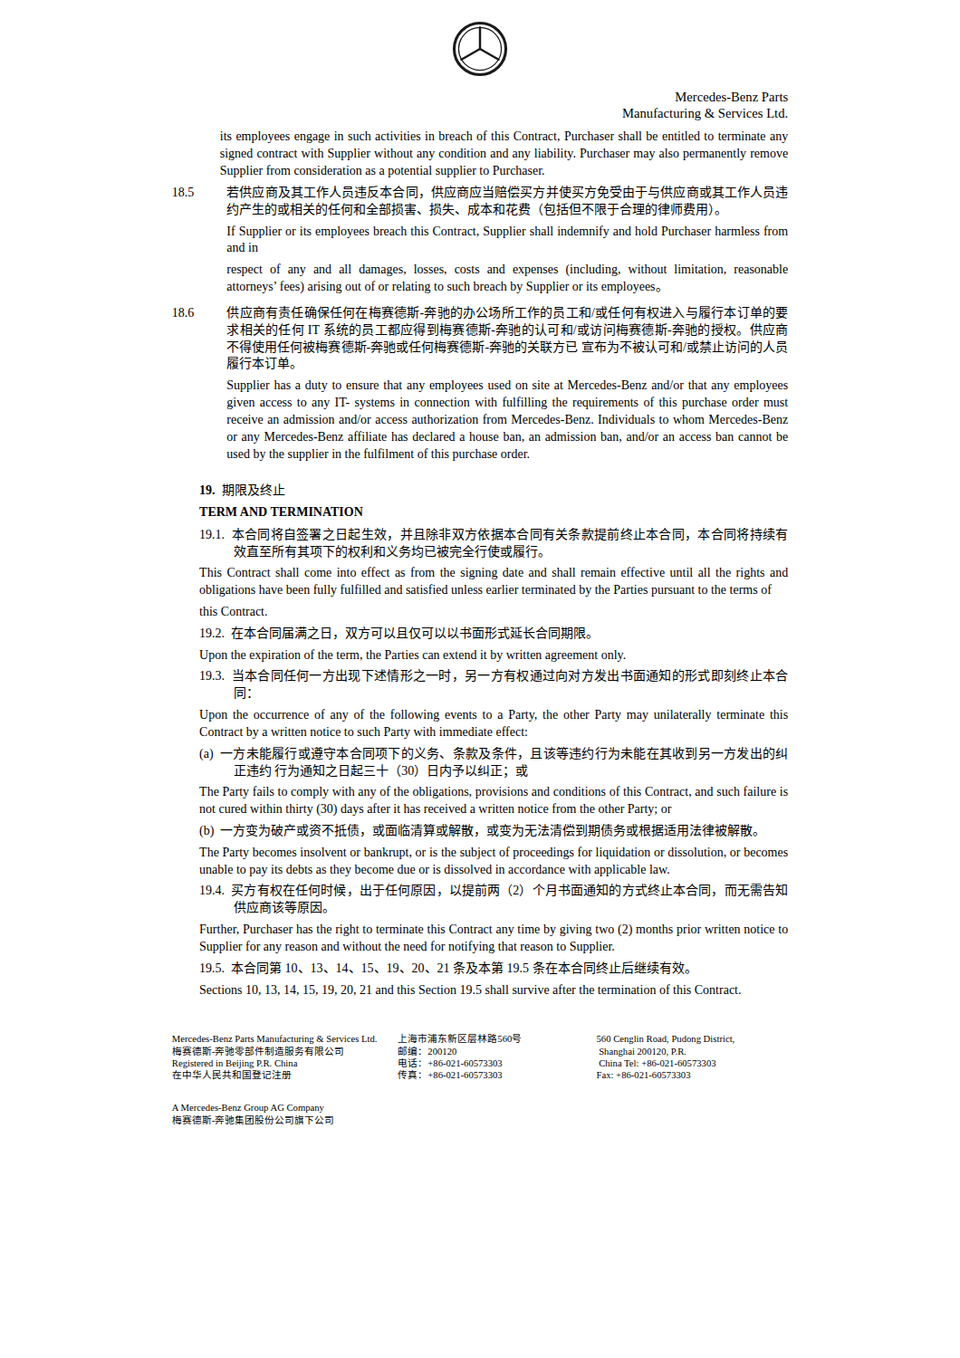Mercedes-Benz Parts
Manufacturing & Services Ltd.
its employees engage in such activities in breach of this Contract, Purchaser shall be entitled to terminate any signed contract with Supplier without any condition and any liability. Purchaser may also permanently remove Supplier from consideration as a potential supplier to Purchaser.
18.5
若供应商及其工作人员违反本合同，供应商应当赔偿买方并使买方免受由于与供应商或其工作人员违约产生的或相关的任何和全部损害、损失、成本和花费（包括但不限于合理的律师费用）。
If Supplier or its employees breach this Contract, Supplier shall indemnify and hold Purchaser harmless from and in
respect of any and all damages, losses, costs and expenses (including, without limitation, reasonable attorneys’ fees) arising out of or relating to such breach by Supplier or its employees。
18.6
供应商有责任确保任何在梅赛德斯-奔驰的办公场所工作的员工和/或任何有权进入与履行本订单的要求相关的任何 IT 系统的员工都应得到梅赛德斯-奔驰的认可和/或访问梅赛德斯-奔驰的授权。供应商不得使用任何被梅赛德斯-奔驰或任何梅赛德斯-奔驰的关联方已 宣布为不被认可和/或禁止访问的人员履行本订单。
Supplier has a duty to ensure that any employees used on site at Mercedes-Benz and/or that any employees given access to any IT- systems in connection with fulfilling the requirements of this purchase order must receive an admission and/or access authorization from Mercedes-Benz. Individuals to whom Mercedes-Benz or any Mercedes-Benz affiliate has declared a house ban, an admission ban, and/or an access ban cannot be used by the supplier in the fulfilment of this purchase order.
19. 期限及终止
TERM AND TERMINATION
19.1. 本合同将自签署之日起生效，并且除非双方依据本合同有关条款提前终止本合同，本合同将持续有效直至所有其项下的权利和义务均已被完全行使或履行。
This Contract shall come into effect as from the signing date and shall remain effective until all the rights and obligations have been fully fulfilled and satisfied unless earlier terminated by the Parties pursuant to the terms of
this Contract.
19.2. 在本合同届满之日，双方可以且仅可以以书面形式延长合同期限。
Upon the expiration of the term, the Parties can extend it by written agreement only.
19.3. 当本合同任何一方出现下述情形之一时，另一方有权通过向对方发出书面通知的形式即刻终止本合同：
Upon the occurrence of any of the following events to a Party, the other Party may unilaterally terminate this Contract by a written notice to such Party with immediate effect:
(a) 一方未能履行或遵守本合同项下的义务、条款及条件，且该等违约行为未能在其收到另一方发出的纠正违约 行为通知之日起三十（30）日内予以纠正；或
The Party fails to comply with any of the obligations, provisions and conditions of this Contract, and such failure is not cured within thirty (30) days after it has received a written notice from the other Party; or
(b) 一方变为破产或资不抵债，或面临清算或解散，或变为无法清偿到期债务或根据适用法律被解散。
The Party becomes insolvent or bankrupt, or is the subject of proceedings for liquidation or dissolution, or becomes unable to pay its debts as they become due or is dissolved in accordance with applicable law.
19.4. 买方有权在任何时候，出于任何原因，以提前两（2）个月书面通知的方式终止本合同，而无需告知供应商该等原因。
Further, Purchaser has the right to terminate this Contract any time by giving two (2) months prior written notice to Supplier for any reason and without the need for notifying that reason to Supplier.
19.5. 本合同第 10、13、14、15、19、20、21 条及本第 19.5 条在本合同终止后继续有效。
Sections 10, 13, 14, 15, 19, 20, 21 and this Section 19.5 shall survive after the termination of this Contract.
Mercedes-Benz Parts Manufacturing & Services Ltd.
梅赛德斯-奔驰零部件制造服务有限公司
Registered in Beijing P.R. China
在中华人民共和国登记注册
上海市浦东新区层林路560号
邮编：200120
电话：+86-021-60573303
传真：+86-021-60573303
560 Cenglin Road, Pudong District,
Shanghai 200120, P.R.
China Tel: +86-021-60573303
Fax: +86-021-60573303
A Mercedes-Benz Group AG Company
梅赛德斯-奔驰集团股份公司旗下公司